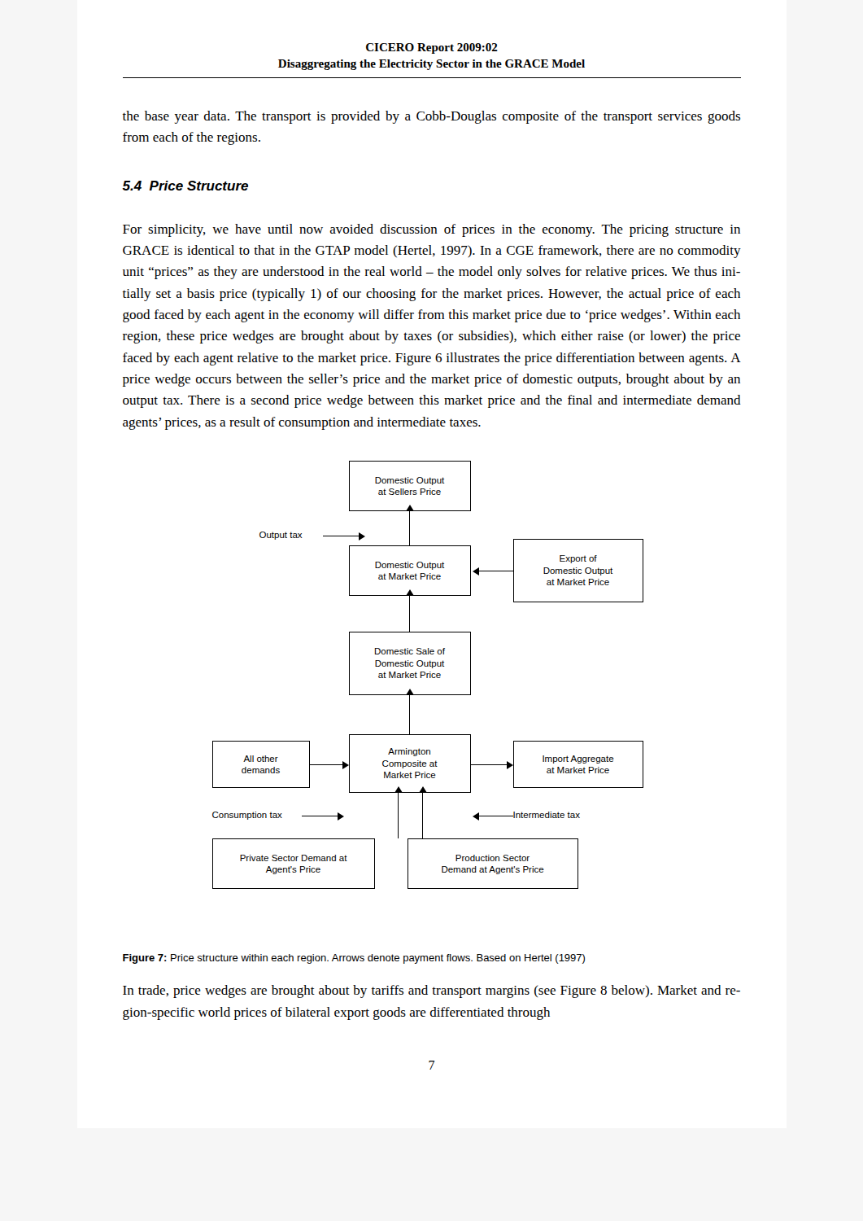CICERO Report 2009:02
Disaggregating the Electricity Sector in the GRACE Model
the base year data. The transport is provided by a Cobb-Douglas composite of the transport services goods from each of the regions.
5.4 Price Structure
For simplicity, we have until now avoided discussion of prices in the economy. The pricing structure in GRACE is identical to that in the GTAP model (Hertel, 1997). In a CGE framework, there are no commodity unit “prices” as they are understood in the real world – the model only solves for relative prices. We thus initially set a basis price (typically 1) of our choosing for the market prices. However, the actual price of each good faced by each agent in the economy will differ from this market price due to ‘price wedges’. Within each region, these price wedges are brought about by taxes (or subsidies), which either raise (or lower) the price faced by each agent relative to the market price. Figure 6 illustrates the price differentiation between agents. A price wedge occurs between the seller’s price and the market price of domestic outputs, brought about by an output tax. There is a second price wedge between this market price and the final and intermediate demand agents’ prices, as a result of consumption and intermediate taxes.
Domestic Output
at Sellers Price
Output tax
Domestic Output
at Market Price
Export of
Domestic Output
at Market Price
Domestic Sale of
Domestic Output
at Market Price
Armington
Composite at
Market Price
All other
demands
Import Aggregate
at Market Price
Consumption tax
Intermediate tax
Private Sector Demand at
Agent's Price
Production Sector
Demand at Agent's Price
Figure 7: Price structure within each region. Arrows denote payment flows. Based on Hertel (1997)
In trade, price wedges are brought about by tariffs and transport margins (see Figure 8 below). Market and region-specific world prices of bilateral export goods are differentiated through
7